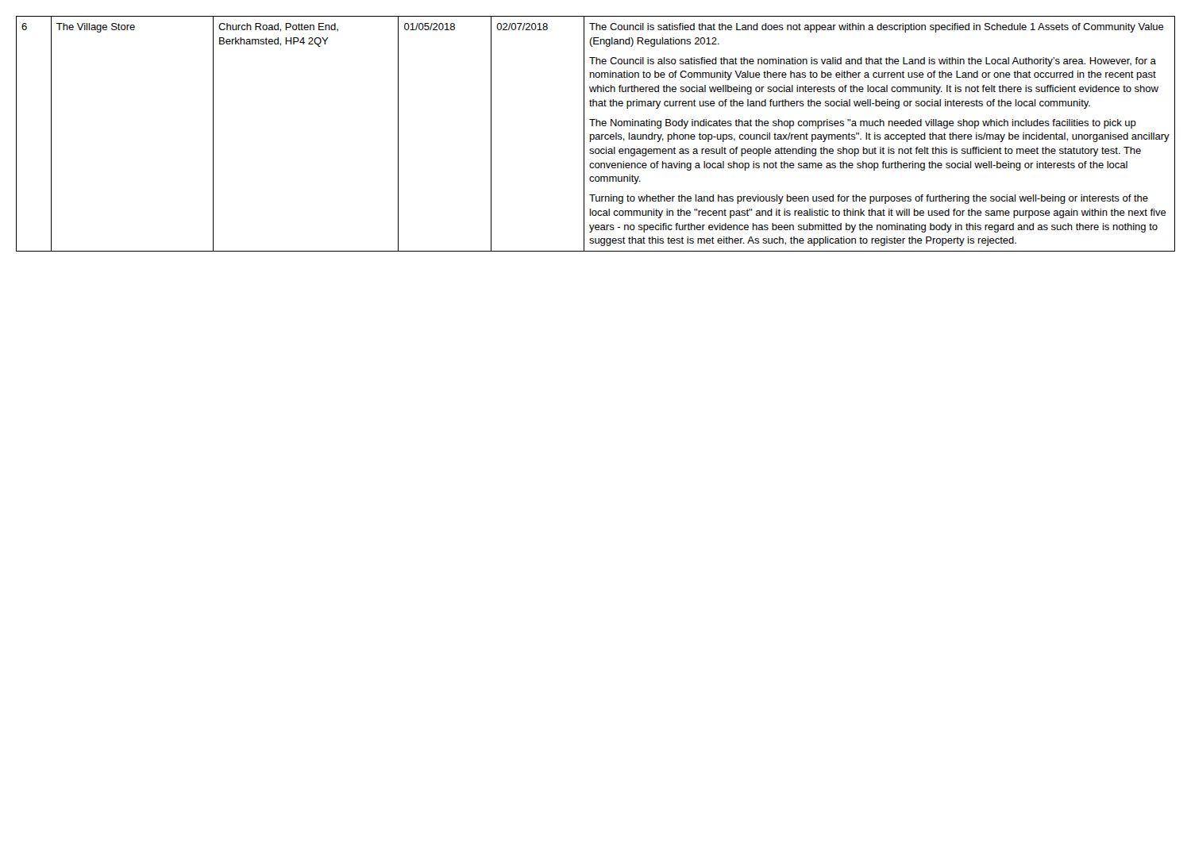| 6 | The Village Store | Church Road, Potten End, Berkhamsted, HP4 2QY | 01/05/2018 | 02/07/2018 | The Council is satisfied that the Land does not appear within a description specified in Schedule 1 Assets of Community Value (England) Regulations 2012. The Council is also satisfied that the nomination is valid and that the Land is within the Local Authority’s area. However, for a nomination to be of Community Value there has to be either a current use of the Land or one that occurred in the recent past which furthered the social wellbeing or social interests of the local community. It is not felt there is sufficient evidence to show that the primary current use of the land furthers the social well-being or social interests of the local community. The Nominating Body indicates that the shop comprises "a much needed village shop which includes facilities to pick up parcels, laundry, phone top-ups, council tax/rent payments". It is accepted that there is/may be incidental, unorganised ancillary social engagement as a result of people attending the shop but it is not felt this is sufficient to meet the statutory test. The convenience of having a local shop is not the same as the shop furthering the social well-being or interests of the local community. Turning to whether the land has previously been used for the purposes of furthering the social well-being or interests of the local community in the "recent past" and it is realistic to think that it will be used for the same purpose again within the next five years - no specific further evidence has been submitted by the nominating body in this regard and as such there is nothing to suggest that this test is met either. As such, the application to register the Property is rejected. |